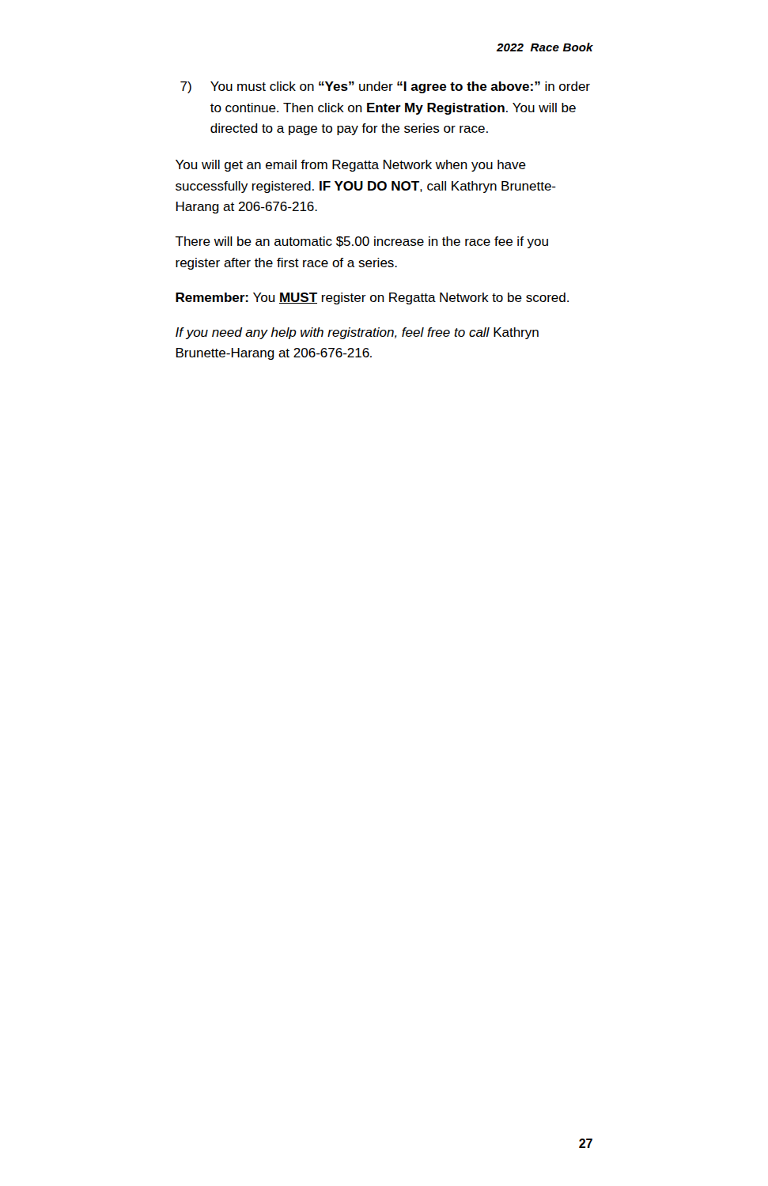2022 Race Book
7) You must click on “Yes” under “I agree to the above:” in order to continue. Then click on Enter My Registration. You will be directed to a page to pay for the series or race.
You will get an email from Regatta Network when you have successfully registered. IF YOU DO NOT, call Kathryn Brunette-Harang at 206-676-216.
There will be an automatic $5.00 increase in the race fee if you register after the first race of a series.
Remember: You MUST register on Regatta Network to be scored.
If you need any help with registration, feel free to call Kathryn Brunette-Harang at 206-676-216.
27